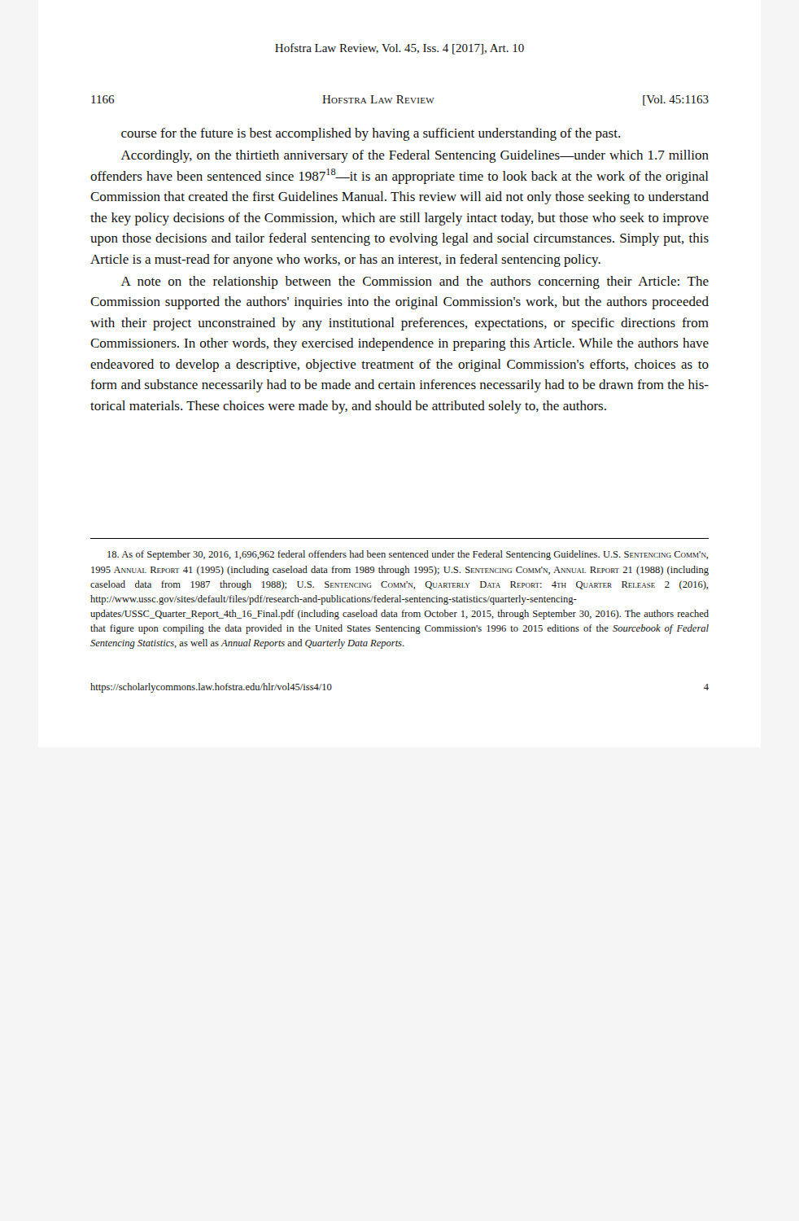Hofstra Law Review, Vol. 45, Iss. 4 [2017], Art. 10
1166 Hofstra Law Review [Vol. 45:1163
course for the future is best accomplished by having a sufficient understanding of the past.
Accordingly, on the thirtieth anniversary of the Federal Sentencing Guidelines—under which 1.7 million offenders have been sentenced since 198718—it is an appropriate time to look back at the work of the original Commission that created the first Guidelines Manual. This review will aid not only those seeking to understand the key policy decisions of the Commission, which are still largely intact today, but those who seek to improve upon those decisions and tailor federal sentencing to evolving legal and social circumstances. Simply put, this Article is a must-read for anyone who works, or has an interest, in federal sentencing policy.
A note on the relationship between the Commission and the authors concerning their Article: The Commission supported the authors' inquiries into the original Commission's work, but the authors proceeded with their project unconstrained by any institutional preferences, expectations, or specific directions from Commissioners. In other words, they exercised independence in preparing this Article. While the authors have endeavored to develop a descriptive, objective treatment of the original Commission's efforts, choices as to form and substance necessarily had to be made and certain inferences necessarily had to be drawn from the historical materials. These choices were made by, and should be attributed solely to, the authors.
18. As of September 30, 2016, 1,696,962 federal offenders had been sentenced under the Federal Sentencing Guidelines. U.S. Sentencing Comm'n, 1995 Annual Report 41 (1995) (including caseload data from 1989 through 1995); U.S. Sentencing Comm'n, Annual Report 21 (1988) (including caseload data from 1987 through 1988); U.S. Sentencing Comm'n, Quarterly Data Report: 4th Quarter Release 2 (2016), http://www.ussc.gov/sites/default/files/pdf/research-and-publications/federal-sentencing-statistics/quarterly-sentencing-updates/USSC_Quarter_Report_4th_16_Final.pdf (including caseload data from October 1, 2015, through September 30, 2016). The authors reached that figure upon compiling the data provided in the United States Sentencing Commission's 1996 to 2015 editions of the Sourcebook of Federal Sentencing Statistics, as well as Annual Reports and Quarterly Data Reports.
https://scholarlycommons.law.hofstra.edu/hlr/vol45/iss4/10 4